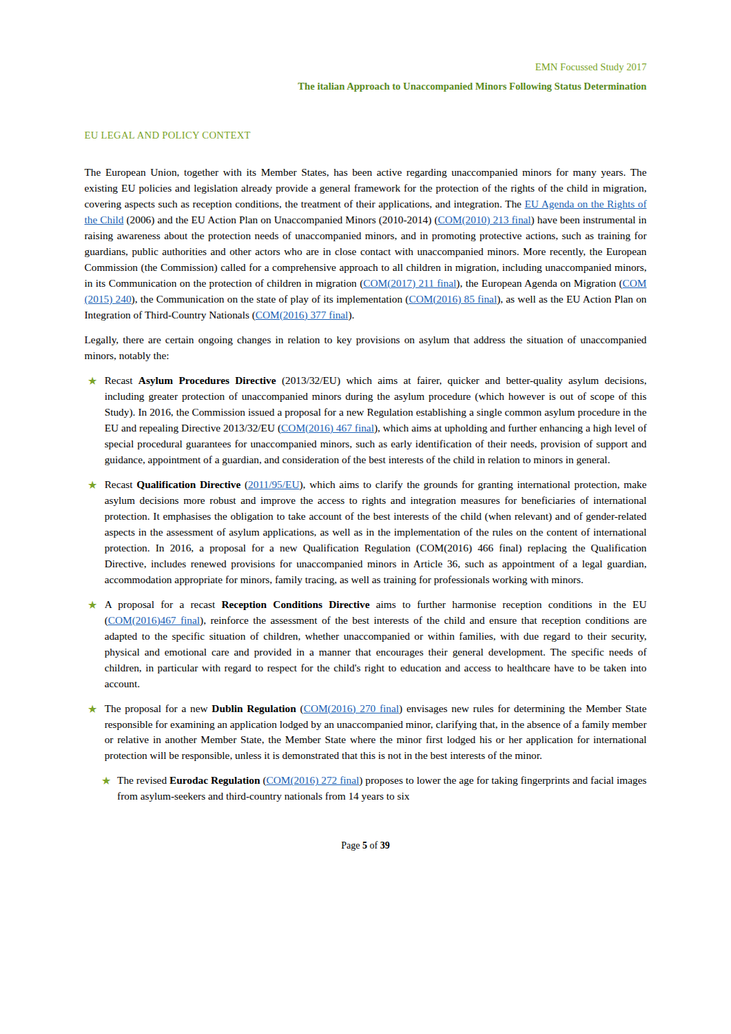EMN Focussed Study 2017
The italian Approach to Unaccompanied Minors Following Status Determination
EU LEGAL AND POLICY CONTEXT
The European Union, together with its Member States, has been active regarding unaccompanied minors for many years. The existing EU policies and legislation already provide a general framework for the protection of the rights of the child in migration, covering aspects such as reception conditions, the treatment of their applications, and integration. The EU Agenda on the Rights of the Child (2006) and the EU Action Plan on Unaccompanied Minors (2010-2014) (COM(2010) 213 final) have been instrumental in raising awareness about the protection needs of unaccompanied minors, and in promoting protective actions, such as training for guardians, public authorities and other actors who are in close contact with unaccompanied minors. More recently, the European Commission (the Commission) called for a comprehensive approach to all children in migration, including unaccompanied minors, in its Communication on the protection of children in migration (COM(2017) 211 final), the European Agenda on Migration (COM (2015) 240), the Communication on the state of play of its implementation (COM(2016) 85 final), as well as the EU Action Plan on Integration of Third-Country Nationals (COM(2016) 377 final).
Legally, there are certain ongoing changes in relation to key provisions on asylum that address the situation of unaccompanied minors, notably the:
Recast Asylum Procedures Directive (2013/32/EU) which aims at fairer, quicker and better-quality asylum decisions, including greater protection of unaccompanied minors during the asylum procedure (which however is out of scope of this Study). In 2016, the Commission issued a proposal for a new Regulation establishing a single common asylum procedure in the EU and repealing Directive 2013/32/EU (COM(2016) 467 final), which aims at upholding and further enhancing a high level of special procedural guarantees for unaccompanied minors, such as early identification of their needs, provision of support and guidance, appointment of a guardian, and consideration of the best interests of the child in relation to minors in general.
Recast Qualification Directive (2011/95/EU), which aims to clarify the grounds for granting international protection, make asylum decisions more robust and improve the access to rights and integration measures for beneficiaries of international protection. It emphasises the obligation to take account of the best interests of the child (when relevant) and of gender-related aspects in the assessment of asylum applications, as well as in the implementation of the rules on the content of international protection. In 2016, a proposal for a new Qualification Regulation (COM(2016) 466 final) replacing the Qualification Directive, includes renewed provisions for unaccompanied minors in Article 36, such as appointment of a legal guardian, accommodation appropriate for minors, family tracing, as well as training for professionals working with minors.
A proposal for a recast Reception Conditions Directive aims to further harmonise reception conditions in the EU (COM(2016)467 final), reinforce the assessment of the best interests of the child and ensure that reception conditions are adapted to the specific situation of children, whether unaccompanied or within families, with due regard to their security, physical and emotional care and provided in a manner that encourages their general development. The specific needs of children, in particular with regard to respect for the child's right to education and access to healthcare have to be taken into account.
The proposal for a new Dublin Regulation (COM(2016) 270 final) envisages new rules for determining the Member State responsible for examining an application lodged by an unaccompanied minor, clarifying that, in the absence of a family member or relative in another Member State, the Member State where the minor first lodged his or her application for international protection will be responsible, unless it is demonstrated that this is not in the best interests of the minor.
The revised Eurodac Regulation (COM(2016) 272 final) proposes to lower the age for taking fingerprints and facial images from asylum-seekers and third-country nationals from 14 years to six
Page 5 of 39